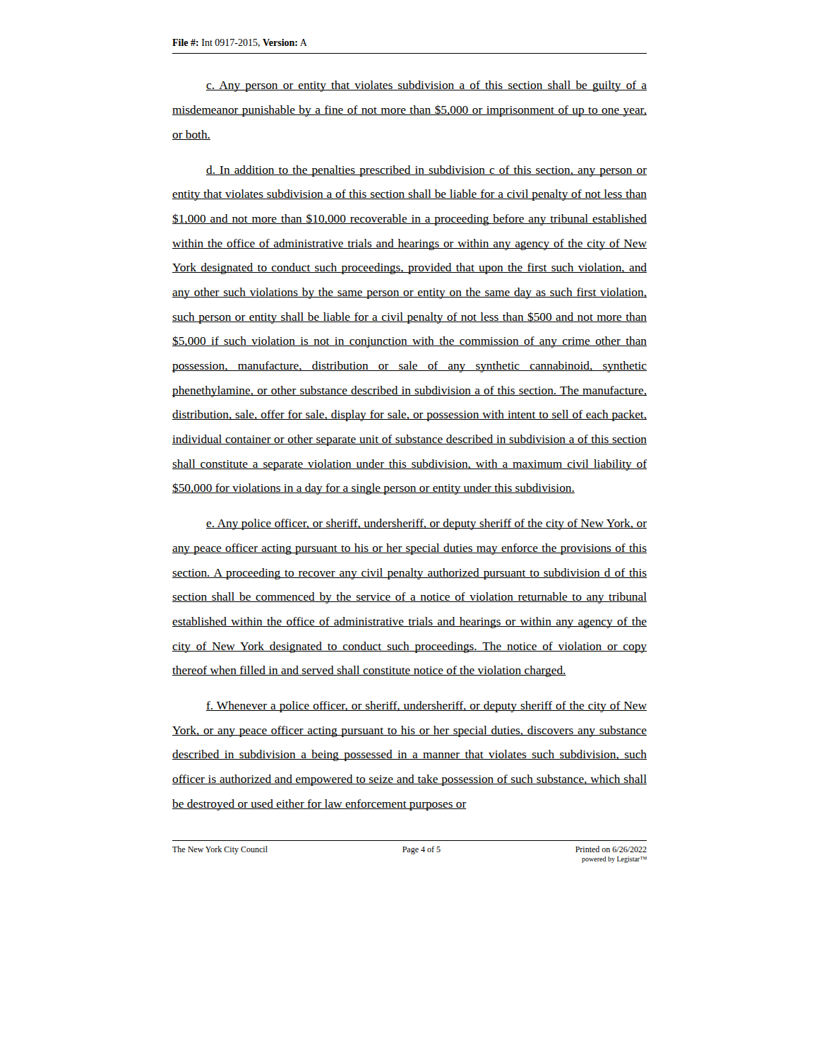File #: Int 0917-2015, Version: A
c. Any person or entity that violates subdivision a of this section shall be guilty of a misdemeanor punishable by a fine of not more than $5,000 or imprisonment of up to one year, or both.
d. In addition to the penalties prescribed in subdivision c of this section, any person or entity that violates subdivision a of this section shall be liable for a civil penalty of not less than $1,000 and not more than $10,000 recoverable in a proceeding before any tribunal established within the office of administrative trials and hearings or within any agency of the city of New York designated to conduct such proceedings, provided that upon the first such violation, and any other such violations by the same person or entity on the same day as such first violation, such person or entity shall be liable for a civil penalty of not less than $500 and not more than $5,000 if such violation is not in conjunction with the commission of any crime other than possession, manufacture, distribution or sale of any synthetic cannabinoid, synthetic phenethylamine, or other substance described in subdivision a of this section. The manufacture, distribution, sale, offer for sale, display for sale, or possession with intent to sell of each packet, individual container or other separate unit of substance described in subdivision a of this section shall constitute a separate violation under this subdivision, with a maximum civil liability of $50,000 for violations in a day for a single person or entity under this subdivision.
e. Any police officer, or sheriff, undersheriff, or deputy sheriff of the city of New York, or any peace officer acting pursuant to his or her special duties may enforce the provisions of this section. A proceeding to recover any civil penalty authorized pursuant to subdivision d of this section shall be commenced by the service of a notice of violation returnable to any tribunal established within the office of administrative trials and hearings or within any agency of the city of New York designated to conduct such proceedings. The notice of violation or copy thereof when filled in and served shall constitute notice of the violation charged.
f. Whenever a police officer, or sheriff, undersheriff, or deputy sheriff of the city of New York, or any peace officer acting pursuant to his or her special duties, discovers any substance described in subdivision a being possessed in a manner that violates such subdivision, such officer is authorized and empowered to seize and take possession of such substance, which shall be destroyed or used either for law enforcement purposes or
The New York City Council
Page 4 of 5
Printed on 6/26/2022 powered by Legistar™